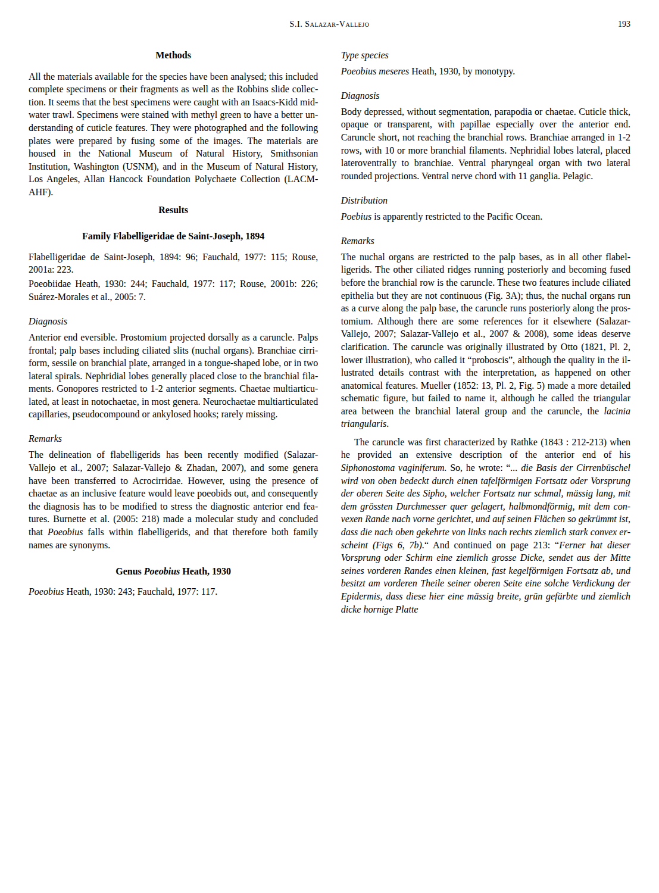S.I. Salazar-Vallejo 193
Methods
All the materials available for the species have been analysed; this included complete specimens or their fragments as well as the Robbins slide collection. It seems that the best specimens were caught with an Isaacs-Kidd mid-water trawl. Specimens were stained with methyl green to have a better understanding of cuticle features. They were photographed and the following plates were prepared by fusing some of the images. The materials are housed in the National Museum of Natural History, Smithsonian Institution, Washington (USNM), and in the Museum of Natural History, Los Angeles, Allan Hancock Foundation Polychaete Collection (LACM-AHF).
Results
Family Flabelligeridae de Saint-Joseph, 1894
Flabelligeridae de Saint-Joseph, 1894: 96; Fauchald, 1977: 115; Rouse, 2001a: 223.
Poeobiidae Heath, 1930: 244; Fauchald, 1977: 117; Rouse, 2001b: 226; Suárez-Morales et al., 2005: 7.
Diagnosis
Anterior end eversible. Prostomium projected dorsally as a caruncle. Palps frontal; palp bases including ciliated slits (nuchal organs). Branchiae cirriform, sessile on branchial plate, arranged in a tongue-shaped lobe, or in two lateral spirals. Nephridial lobes generally placed close to the branchial filaments. Gonopores restricted to 1-2 anterior segments. Chaetae multiarticulated, at least in notochaetae, in most genera. Neurochaetae multiarticulated capillaries, pseudocompound or ankylosed hooks; rarely missing.
Remarks
The delineation of flabelligerids has been recently modified (Salazar-Vallejo et al., 2007; Salazar-Vallejo & Zhadan, 2007), and some genera have been transferred to Acrocirridae. However, using the presence of chaetae as an inclusive feature would leave poeobids out, and consequently the diagnosis has to be modified to stress the diagnostic anterior end features. Burnette et al. (2005: 218) made a molecular study and concluded that Poeobius falls within flabelligerids, and that therefore both family names are synonyms.
Genus Poeobius Heath, 1930
Poeobius Heath, 1930: 243; Fauchald, 1977: 117.
Type species
Poeobius meseres Heath, 1930, by monotypy.
Diagnosis
Body depressed, without segmentation, parapodia or chaetae. Cuticle thick, opaque or transparent, with papillae especially over the anterior end. Caruncle short, not reaching the branchial rows. Branchiae arranged in 1-2 rows, with 10 or more branchial filaments. Nephridial lobes lateral, placed lateroventrally to branchiae. Ventral pharyngeal organ with two lateral rounded projections. Ventral nerve chord with 11 ganglia. Pelagic.
Distribution
Poebius is apparently restricted to the Pacific Ocean.
Remarks
The nuchal organs are restricted to the palp bases, as in all other flabelligerids. The other ciliated ridges running posteriorly and becoming fused before the branchial row is the caruncle. These two features include ciliated epithelia but they are not continuous (Fig. 3A); thus, the nuchal organs run as a curve along the palp base, the caruncle runs posteriorly along the prostomium. Although there are some references for it elsewhere (Salazar-Vallejo, 2007; Salazar-Vallejo et al., 2007 & 2008), some ideas deserve clarification. The caruncle was originally illustrated by Otto (1821, Pl. 2, lower illustration), who called it “proboscis”, although the quality in the illustrated details contrast with the interpretation, as happened on other anatomical features. Mueller (1852: 13, Pl. 2, Fig. 5) made a more detailed schematic figure, but failed to name it, although he called the triangular area between the branchial lateral group and the caruncle, the lacinia triangularis.
The caruncle was first characterized by Rathke (1843 : 212-213) when he provided an extensive description of the anterior end of his Siphonostoma vaginiferum. So, he wrote: “... die Basis der Cirrenbüschel wird von oben bedeckt durch einen tafelförmigen Fortsatz oder Vorsprung der oberen Seite des Sipho, welcher Fortsatz nur schmal, mässig lang, mit dem grössten Durchmesser quer gelagert, halbmondförmig, mit dem convexen Rande nach vorne gerichtet, und auf seinen Flächen so gekrümmt ist, dass die nach oben gekehrte von links nach rechts ziemlich stark convex erscheint (Figs 6, 7b).“ And continued on page 213: “Ferner hat dieser Vorsprung oder Schirm eine ziemlich grosse Dicke, sendet aus der Mitte seines vorderen Randes einen kleinen, fast kegelförmigen Fortsatz ab, und besitzt am vorderen Theile seiner oberen Seite eine solche Verdickung der Epidermis, dass diese hier eine mässig breite, grün gefärbte und ziemlich dicke hornige Platte